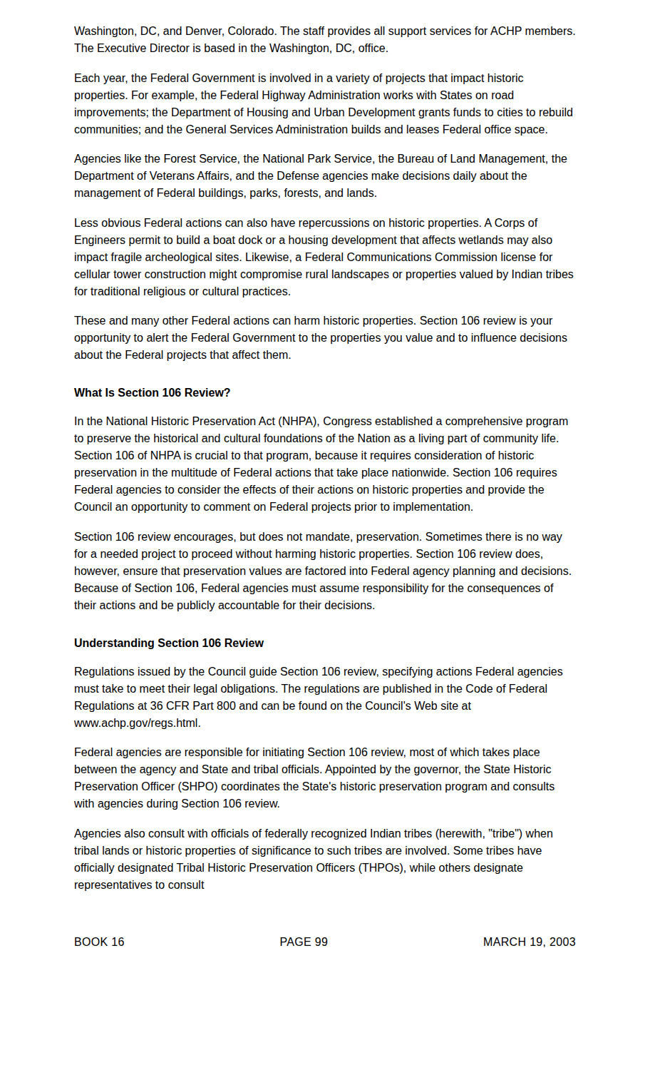Washington, DC, and Denver, Colorado. The staff provides all support services for ACHP members. The Executive Director is based in the Washington, DC, office.
Each year, the Federal Government is involved in a variety of projects that impact historic properties. For example, the Federal Highway Administration works with States on road improvements; the Department of Housing and Urban Development grants funds to cities to rebuild communities; and the General Services Administration builds and leases Federal office space.
Agencies like the Forest Service, the National Park Service, the Bureau of Land Management, the Department of Veterans Affairs, and the Defense agencies make decisions daily about the management of Federal buildings, parks, forests, and lands.
Less obvious Federal actions can also have repercussions on historic properties. A Corps of Engineers permit to build a boat dock or a housing development that affects wetlands may also impact fragile archeological sites. Likewise, a Federal Communications Commission license for cellular tower construction might compromise rural landscapes or properties valued by Indian tribes for traditional religious or cultural practices.
These and many other Federal actions can harm historic properties. Section 106 review is your opportunity to alert the Federal Government to the properties you value and to influence decisions about the Federal projects that affect them.
What Is Section 106 Review?
In the National Historic Preservation Act (NHPA), Congress established a comprehensive program to preserve the historical and cultural foundations of the Nation as a living part of community life. Section 106 of NHPA is crucial to that program, because it requires consideration of historic preservation in the multitude of Federal actions that take place nationwide. Section 106 requires Federal agencies to consider the effects of their actions on historic properties and provide the Council an opportunity to comment on Federal projects prior to implementation.
Section 106 review encourages, but does not mandate, preservation. Sometimes there is no way for a needed project to proceed without harming historic properties. Section 106 review does, however, ensure that preservation values are factored into Federal agency planning and decisions. Because of Section 106, Federal agencies must assume responsibility for the consequences of their actions and be publicly accountable for their decisions.
Understanding Section 106 Review
Regulations issued by the Council guide Section 106 review, specifying actions Federal agencies must take to meet their legal obligations. The regulations are published in the Code of Federal Regulations at 36 CFR Part 800 and can be found on the Council's Web site at www.achp.gov/regs.html.
Federal agencies are responsible for initiating Section 106 review, most of which takes place between the agency and State and tribal officials. Appointed by the governor, the State Historic Preservation Officer (SHPO) coordinates the State's historic preservation program and consults with agencies during Section 106 review.
Agencies also consult with officials of federally recognized Indian tribes (herewith, "tribe") when tribal lands or historic properties of significance to such tribes are involved. Some tribes have officially designated Tribal Historic Preservation Officers (THPOs), while others designate representatives to consult
BOOK 16 PAGE 99 MARCH 19, 2003